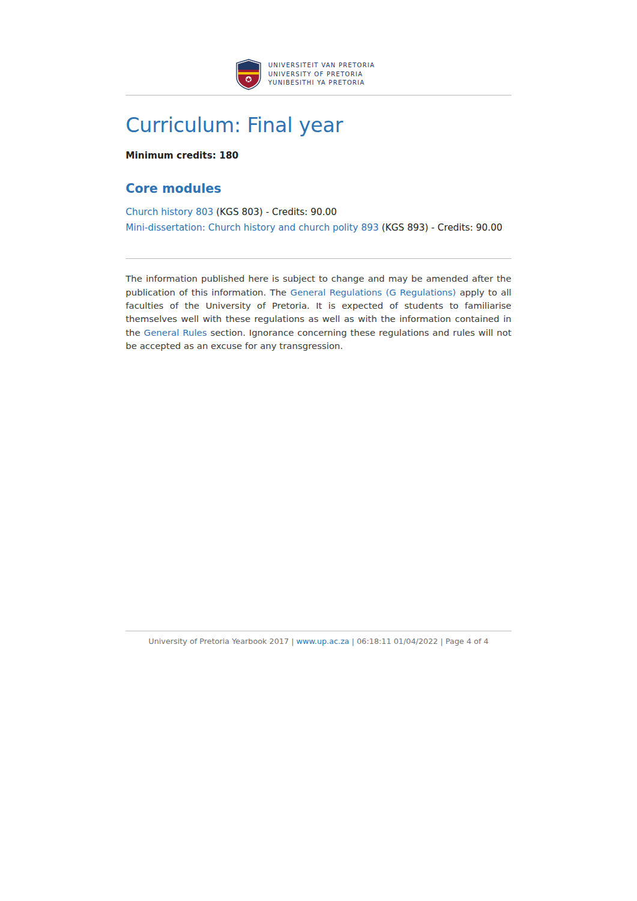UNIVERSITEIT VAN PRETORIA
UNIVERSITY OF PRETORIA
YUNIBESITHI YA PRETORIA
Curriculum: Final year
Minimum credits: 180
Core modules
Church history 803 (KGS 803) - Credits: 90.00
Mini-dissertation: Church history and church polity 893 (KGS 893) - Credits: 90.00
The information published here is subject to change and may be amended after the publication of this information. The General Regulations (G Regulations) apply to all faculties of the University of Pretoria. It is expected of students to familiarise themselves well with these regulations as well as with the information contained in the General Rules section. Ignorance concerning these regulations and rules will not be accepted as an excuse for any transgression.
University of Pretoria Yearbook 2017 | www.up.ac.za | 06:18:11 01/04/2022 | Page 4 of 4